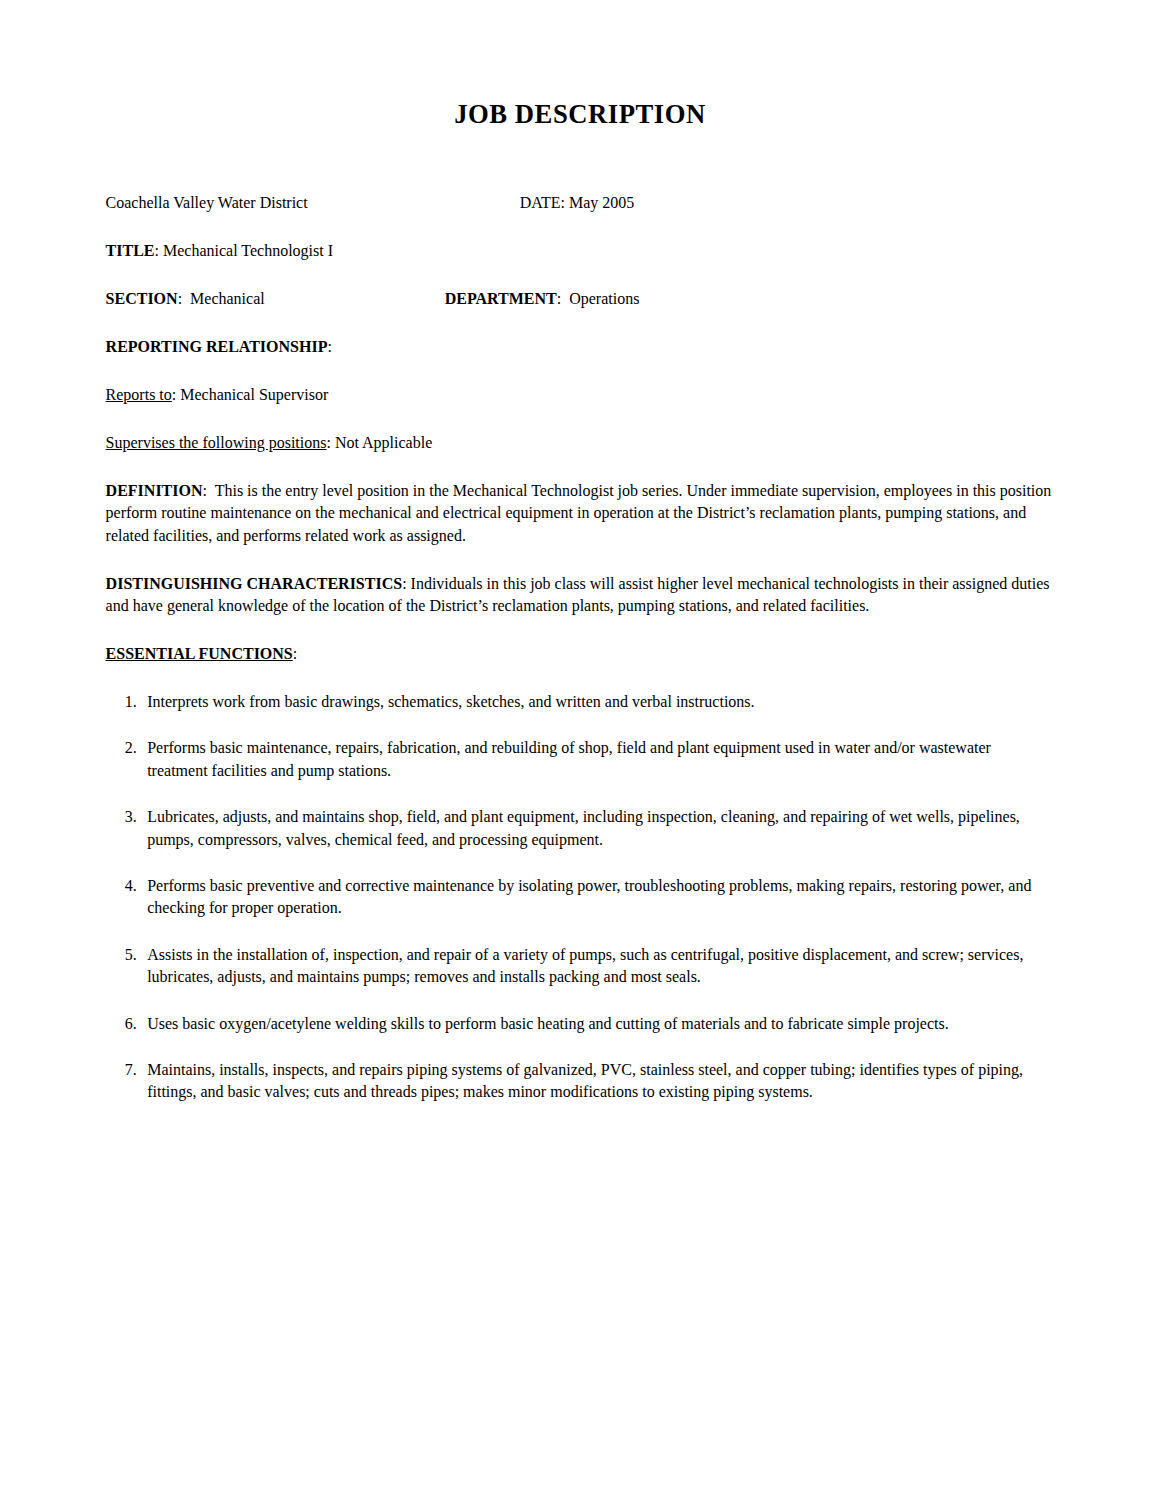JOB DESCRIPTION
Coachella Valley Water District DATE: May 2005
TITLE: Mechanical Technologist I
SECTION: Mechanical DEPARTMENT: Operations
REPORTING RELATIONSHIP:
Reports to: Mechanical Supervisor
Supervises the following positions: Not Applicable
DEFINITION: This is the entry level position in the Mechanical Technologist job series. Under immediate supervision, employees in this position perform routine maintenance on the mechanical and electrical equipment in operation at the District’s reclamation plants, pumping stations, and related facilities, and performs related work as assigned.
DISTINGUISHING CHARACTERISTICS: Individuals in this job class will assist higher level mechanical technologists in their assigned duties and have general knowledge of the location of the District’s reclamation plants, pumping stations, and related facilities.
ESSENTIAL FUNCTIONS:
Interprets work from basic drawings, schematics, sketches, and written and verbal instructions.
Performs basic maintenance, repairs, fabrication, and rebuilding of shop, field and plant equipment used in water and/or wastewater treatment facilities and pump stations.
Lubricates, adjusts, and maintains shop, field, and plant equipment, including inspection, cleaning, and repairing of wet wells, pipelines, pumps, compressors, valves, chemical feed, and processing equipment.
Performs basic preventive and corrective maintenance by isolating power, troubleshooting problems, making repairs, restoring power, and checking for proper operation.
Assists in the installation of, inspection, and repair of a variety of pumps, such as centrifugal, positive displacement, and screw; services, lubricates, adjusts, and maintains pumps; removes and installs packing and most seals.
Uses basic oxygen/acetylene welding skills to perform basic heating and cutting of materials and to fabricate simple projects.
Maintains, installs, inspects, and repairs piping systems of galvanized, PVC, stainless steel, and copper tubing; identifies types of piping, fittings, and basic valves; cuts and threads pipes; makes minor modifications to existing piping systems.